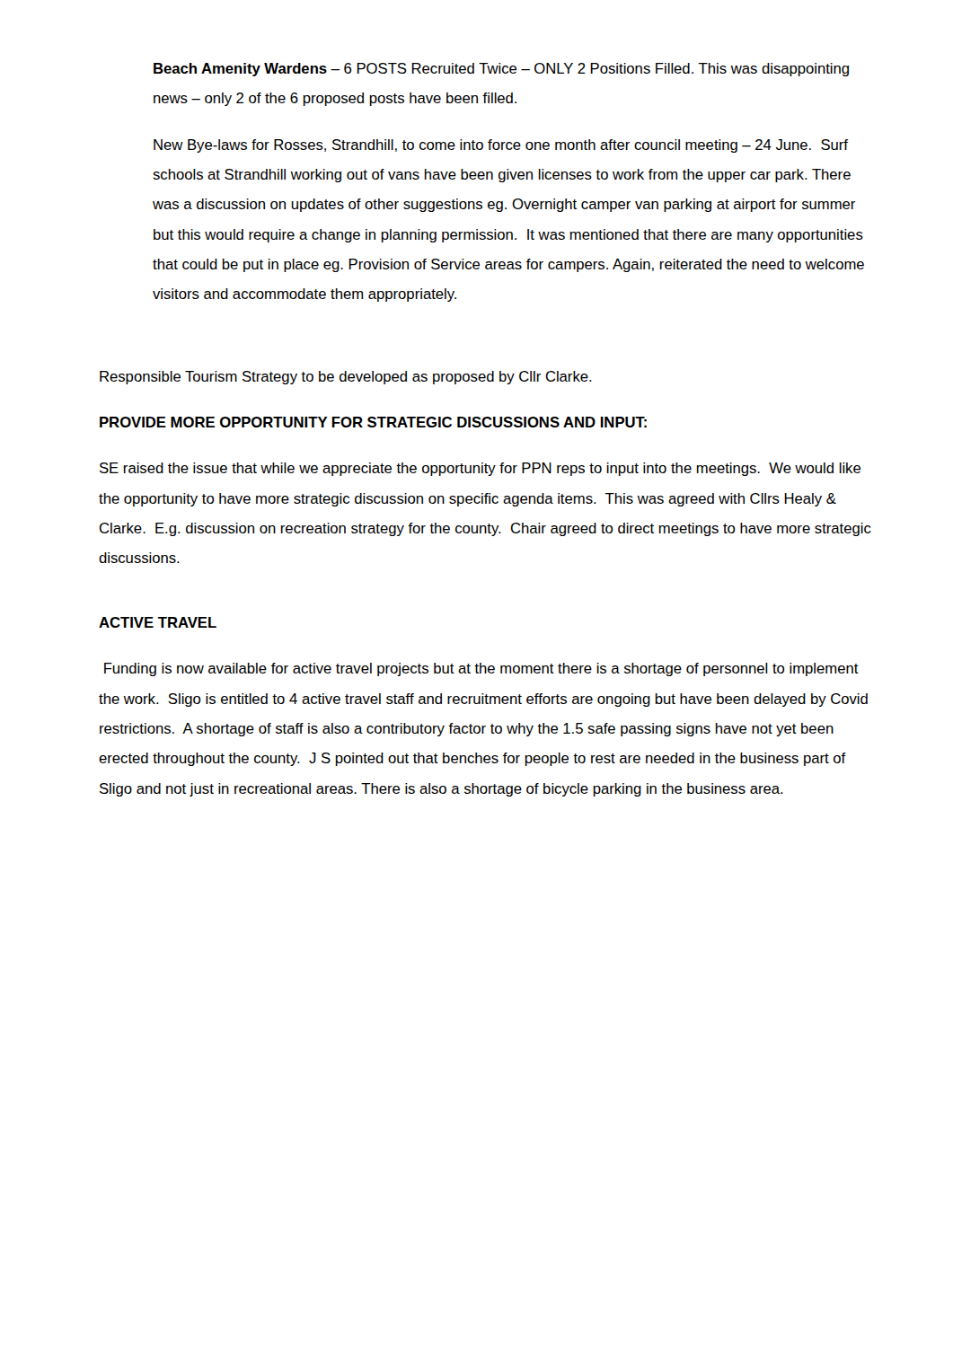Beach Amenity Wardens – 6 POSTS Recruited Twice – ONLY 2 Positions Filled. This was disappointing news – only 2 of the 6 proposed posts have been filled.
New Bye-laws for Rosses, Strandhill, to come into force one month after council meeting – 24 June. Surf schools at Strandhill working out of vans have been given licenses to work from the upper car park. There was a discussion on updates of other suggestions eg. Overnight camper van parking at airport for summer but this would require a change in planning permission. It was mentioned that there are many opportunities that could be put in place eg. Provision of Service areas for campers. Again, reiterated the need to welcome visitors and accommodate them appropriately.
Responsible Tourism Strategy to be developed as proposed by Cllr Clarke.
PROVIDE MORE OPPORTUNITY FOR STRATEGIC DISCUSSIONS AND INPUT:
SE raised the issue that while we appreciate the opportunity for PPN reps to input into the meetings. We would like the opportunity to have more strategic discussion on specific agenda items. This was agreed with Cllrs Healy & Clarke. E.g. discussion on recreation strategy for the county. Chair agreed to direct meetings to have more strategic discussions.
ACTIVE TRAVEL
Funding is now available for active travel projects but at the moment there is a shortage of personnel to implement the work. Sligo is entitled to 4 active travel staff and recruitment efforts are ongoing but have been delayed by Covid restrictions. A shortage of staff is also a contributory factor to why the 1.5 safe passing signs have not yet been erected throughout the county. J S pointed out that benches for people to rest are needed in the business part of Sligo and not just in recreational areas. There is also a shortage of bicycle parking in the business area.